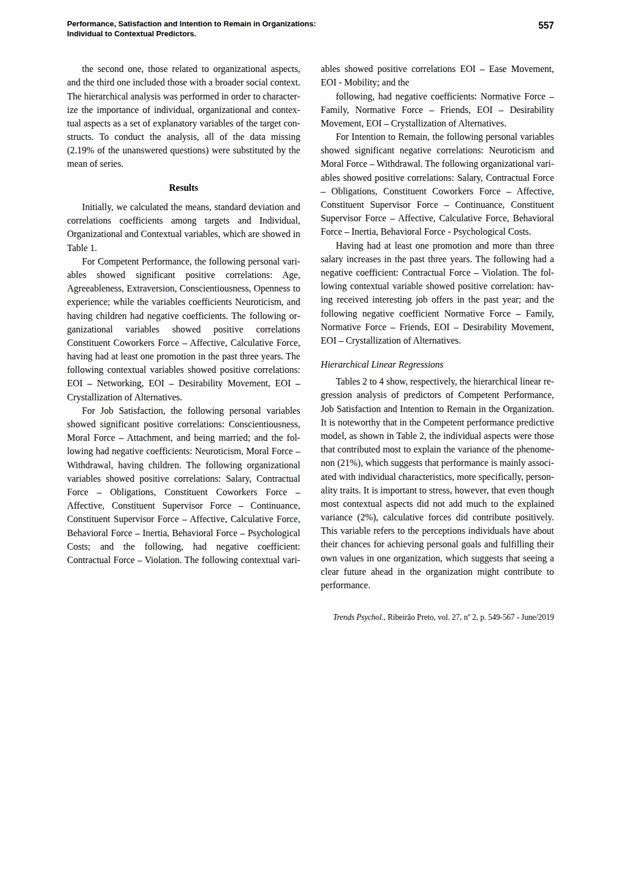Performance, Satisfaction and Intention to Remain in Organizations: Individual to Contextual Predictors.
557
the second one, those related to organizational aspects, and the third one included those with a broader social context. The hierarchical analysis was performed in order to characterize the importance of individual, organizational and contextual aspects as a set of explanatory variables of the target constructs. To conduct the analysis, all of the data missing (2.19% of the unanswered questions) were substituted by the mean of series.
Results
Initially, we calculated the means, standard deviation and correlations coefficients among targets and Individual, Organizational and Contextual variables, which are showed in Table 1.
For Competent Performance, the following personal variables showed significant positive correlations: Age, Agreeableness, Extraversion, Conscientiousness, Openness to experience; while the variables coefficients Neuroticism, and having children had negative coefficients. The following organizational variables showed positive correlations Constituent Coworkers Force – Affective, Calculative Force, having had at least one promotion in the past three years. The following contextual variables showed positive correlations: EOI – Networking, EOI – Desirability Movement, EOI – Crystallization of Alternatives.
For Job Satisfaction, the following personal variables showed significant positive correlations: Conscientiousness, Moral Force – Attachment, and being married; and the following had negative coefficients: Neuroticism, Moral Force – Withdrawal, having children. The following organizational variables showed positive correlations: Salary, Contractual Force – Obligations, Constituent Coworkers Force – Affective, Constituent Supervisor Force – Continuance, Constituent Supervisor Force – Affective, Calculative Force, Behavioral Force – Inertia, Behavioral Force – Psychological Costs; and the following, had negative coefficient: Contractual Force – Violation. The following contextual variables showed positive correlations EOI – Ease Movement, EOI - Mobility; and the
following, had negative coefficients: Normative Force – Family, Normative Force – Friends, EOI – Desirability Movement, EOI – Crystallization of Alternatives.
For Intention to Remain, the following personal variables showed significant negative correlations: Neuroticism and Moral Force – Withdrawal. The following organizational variables showed positive correlations: Salary, Contractual Force – Obligations, Constituent Coworkers Force – Affective, Constituent Supervisor Force – Continuance, Constituent Supervisor Force – Affective, Calculative Force, Behavioral Force – Inertia, Behavioral Force - Psychological Costs.
Having had at least one promotion and more than three salary increases in the past three years. The following had a negative coefficient: Contractual Force – Violation. The following contextual variable showed positive correlation: having received interesting job offers in the past year; and the following negative coefficient Normative Force – Family, Normative Force – Friends, EOI – Desirability Movement, EOI – Crystallization of Alternatives.
Hierarchical Linear Regressions
Tables 2 to 4 show, respectively, the hierarchical linear regression analysis of predictors of Competent Performance, Job Satisfaction and Intention to Remain in the Organization. It is noteworthy that in the Competent performance predictive model, as shown in Table 2, the individual aspects were those that contributed most to explain the variance of the phenomenon (21%), which suggests that performance is mainly associated with individual characteristics, more specifically, personality traits. It is important to stress, however, that even though most contextual aspects did not add much to the explained variance (2%), calculative forces did contribute positively. This variable refers to the perceptions individuals have about their chances for achieving personal goals and fulfilling their own values in one organization, which suggests that seeing a clear future ahead in the organization might contribute to performance.
Trends Psychol., Ribeirão Preto, vol. 27, nº 2, p. 549-567 - June/2019